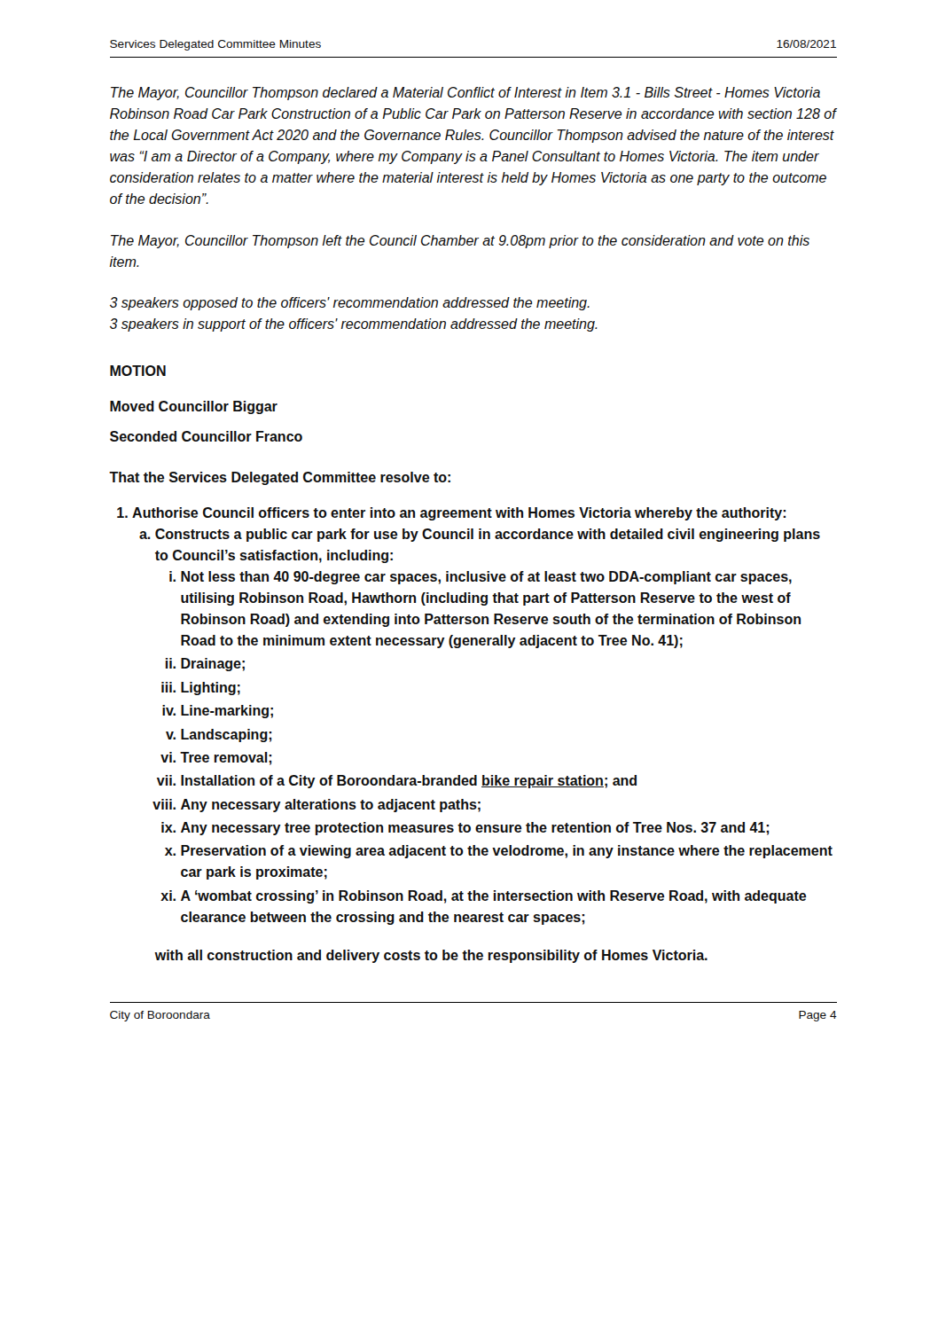Services Delegated Committee Minutes 16/08/2021
The Mayor, Councillor Thompson declared a Material Conflict of Interest in Item 3.1 - Bills Street - Homes Victoria Robinson Road Car Park Construction of a Public Car Park on Patterson Reserve in accordance with section 128 of the Local Government Act 2020 and the Governance Rules. Councillor Thompson advised the nature of the interest was “I am a Director of a Company, where my Company is a Panel Consultant to Homes Victoria. The item under consideration relates to a matter where the material interest is held by Homes Victoria as one party to the outcome of the decision”.
The Mayor, Councillor Thompson left the Council Chamber at 9.08pm prior to the consideration and vote on this item.
3 speakers opposed to the officers' recommendation addressed the meeting.
3 speakers in support of the officers' recommendation addressed the meeting.
MOTION
Moved Councillor Biggar
Seconded Councillor Franco
That the Services Delegated Committee resolve to:
Authorise Council officers to enter into an agreement with Homes Victoria whereby the authority:
Constructs a public car park for use by Council in accordance with detailed civil engineering plans to Council’s satisfaction, including:
Not less than 40 90-degree car spaces, inclusive of at least two DDA-compliant car spaces, utilising Robinson Road, Hawthorn (including that part of Patterson Reserve to the west of Robinson Road) and extending into Patterson Reserve south of the termination of Robinson Road to the minimum extent necessary (generally adjacent to Tree No. 41);
Drainage;
Lighting;
Line-marking;
Landscaping;
Tree removal;
Installation of a City of Boroondara-branded bike repair station; and
Any necessary alterations to adjacent paths;
Any necessary tree protection measures to ensure the retention of Tree Nos. 37 and 41;
Preservation of a viewing area adjacent to the velodrome, in any instance where the replacement car park is proximate;
A ‘wombat crossing’ in Robinson Road, at the intersection with Reserve Road, with adequate clearance between the crossing and the nearest car spaces;
with all construction and delivery costs to be the responsibility of Homes Victoria.
City of Boroondara Page 4